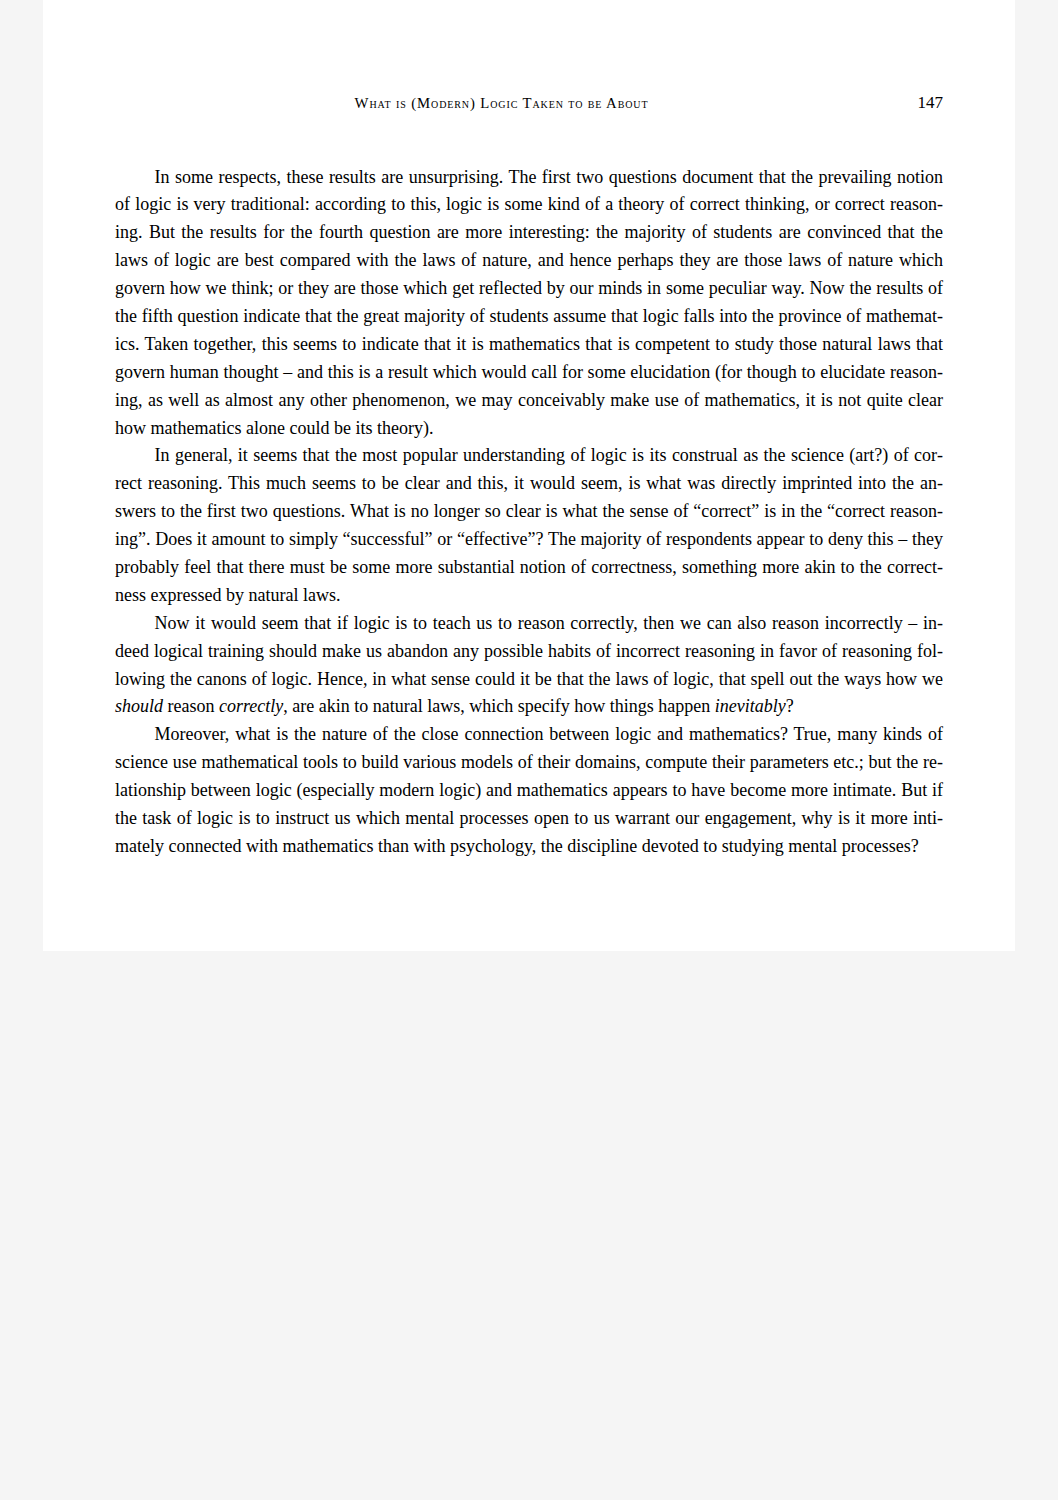What is (Modern) Logic Taken to be About 147
In some respects, these results are unsurprising. The first two questions document that the prevailing notion of logic is very traditional: according to this, logic is some kind of a theory of correct thinking, or correct reasoning. But the results for the fourth question are more interesting: the majority of students are convinced that the laws of logic are best compared with the laws of nature, and hence perhaps they are those laws of nature which govern how we think; or they are those which get reflected by our minds in some peculiar way. Now the results of the fifth question indicate that the great majority of students assume that logic falls into the province of mathematics. Taken together, this seems to indicate that it is mathematics that is competent to study those natural laws that govern human thought – and this is a result which would call for some elucidation (for though to elucidate reasoning, as well as almost any other phenomenon, we may conceivably make use of mathematics, it is not quite clear how mathematics alone could be its theory).
In general, it seems that the most popular understanding of logic is its construal as the science (art?) of correct reasoning. This much seems to be clear and this, it would seem, is what was directly imprinted into the answers to the first two questions. What is no longer so clear is what the sense of “correct” is in the “correct reasoning”. Does it amount to simply “successful” or “effective”? The majority of respondents appear to deny this – they probably feel that there must be some more substantial notion of correctness, something more akin to the correctness expressed by natural laws.
Now it would seem that if logic is to teach us to reason correctly, then we can also reason incorrectly – indeed logical training should make us abandon any possible habits of incorrect reasoning in favor of reasoning following the canons of logic. Hence, in what sense could it be that the laws of logic, that spell out the ways how we should reason correctly, are akin to natural laws, which specify how things happen inevitably?
Moreover, what is the nature of the close connection between logic and mathematics? True, many kinds of science use mathematical tools to build various models of their domains, compute their parameters etc.; but the relationship between logic (especially modern logic) and mathematics appears to have become more intimate. But if the task of logic is to instruct us which mental processes open to us warrant our engagement, why is it more intimately connected with mathematics than with psychology, the discipline devoted to studying mental processes?